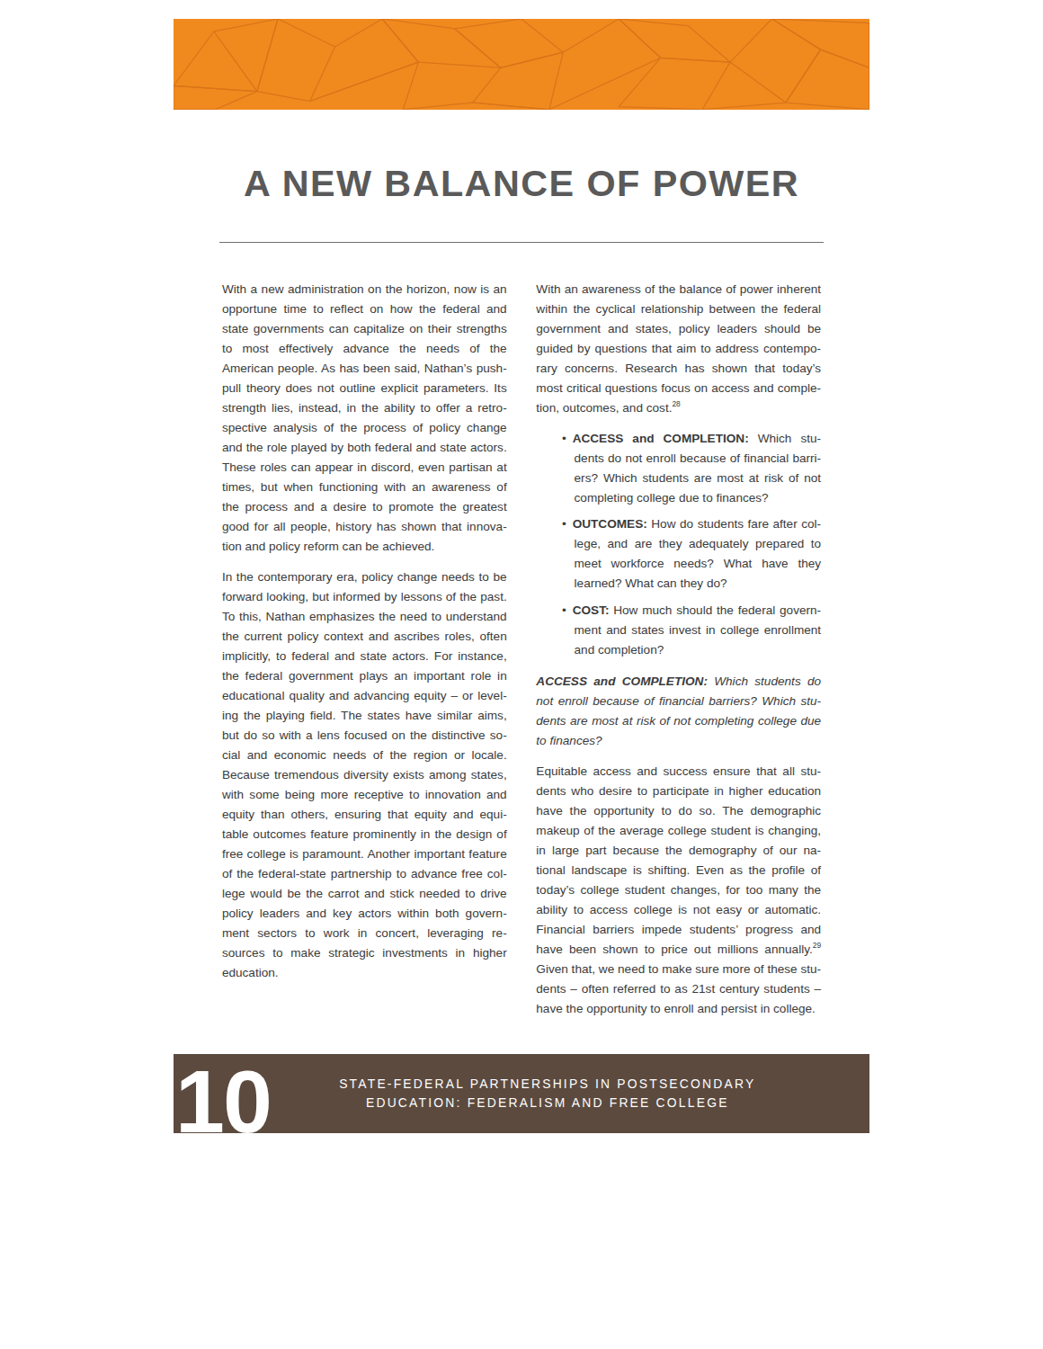A NEW BALANCE OF POWER
With a new administration on the horizon, now is an opportune time to reflect on how the federal and state governments can capitalize on their strengths to most effectively advance the needs of the American people. As has been said, Nathan’s push-pull theory does not outline explicit parameters. Its strength lies, instead, in the ability to offer a retrospective analysis of the process of policy change and the role played by both federal and state actors. These roles can appear in discord, even partisan at times, but when functioning with an awareness of the process and a desire to promote the greatest good for all people, history has shown that innovation and policy reform can be achieved.
In the contemporary era, policy change needs to be forward looking, but informed by lessons of the past. To this, Nathan emphasizes the need to understand the current policy context and ascribes roles, often implicitly, to federal and state actors. For instance, the federal government plays an important role in educational quality and advancing equity – or leveling the playing field. The states have similar aims, but do so with a lens focused on the distinctive social and economic needs of the region or locale. Because tremendous diversity exists among states, with some being more receptive to innovation and equity than others, ensuring that equity and equitable outcomes feature prominently in the design of free college is paramount. Another important feature of the federal-state partnership to advance free college would be the carrot and stick needed to drive policy leaders and key actors within both government sectors to work in concert, leveraging resources to make strategic investments in higher education.
With an awareness of the balance of power inherent within the cyclical relationship between the federal government and states, policy leaders should be guided by questions that aim to address contemporary concerns. Research has shown that today’s most critical questions focus on access and completion, outcomes, and cost.28
ACCESS and COMPLETION: Which students do not enroll because of financial barriers? Which students are most at risk of not completing college due to finances?
OUTCOMES: How do students fare after college, and are they adequately prepared to meet workforce needs? What have they learned? What can they do?
COST: How much should the federal government and states invest in college enrollment and completion?
ACCESS and COMPLETION: Which students do not enroll because of financial barriers? Which students are most at risk of not completing college due to finances?
Equitable access and success ensure that all students who desire to participate in higher education have the opportunity to do so. The demographic makeup of the average college student is changing, in large part because the demography of our national landscape is shifting. Even as the profile of today’s college student changes, for too many the ability to access college is not easy or automatic. Financial barriers impede students’ progress and have been shown to price out millions annually.29 Given that, we need to make sure more of these students – often referred to as 21st century students – have the opportunity to enroll and persist in college.
10
STATE-FEDERAL PARTNERSHIPS IN POSTSECONDARY
EDUCATION: FEDERALISM AND FREE COLLEGE